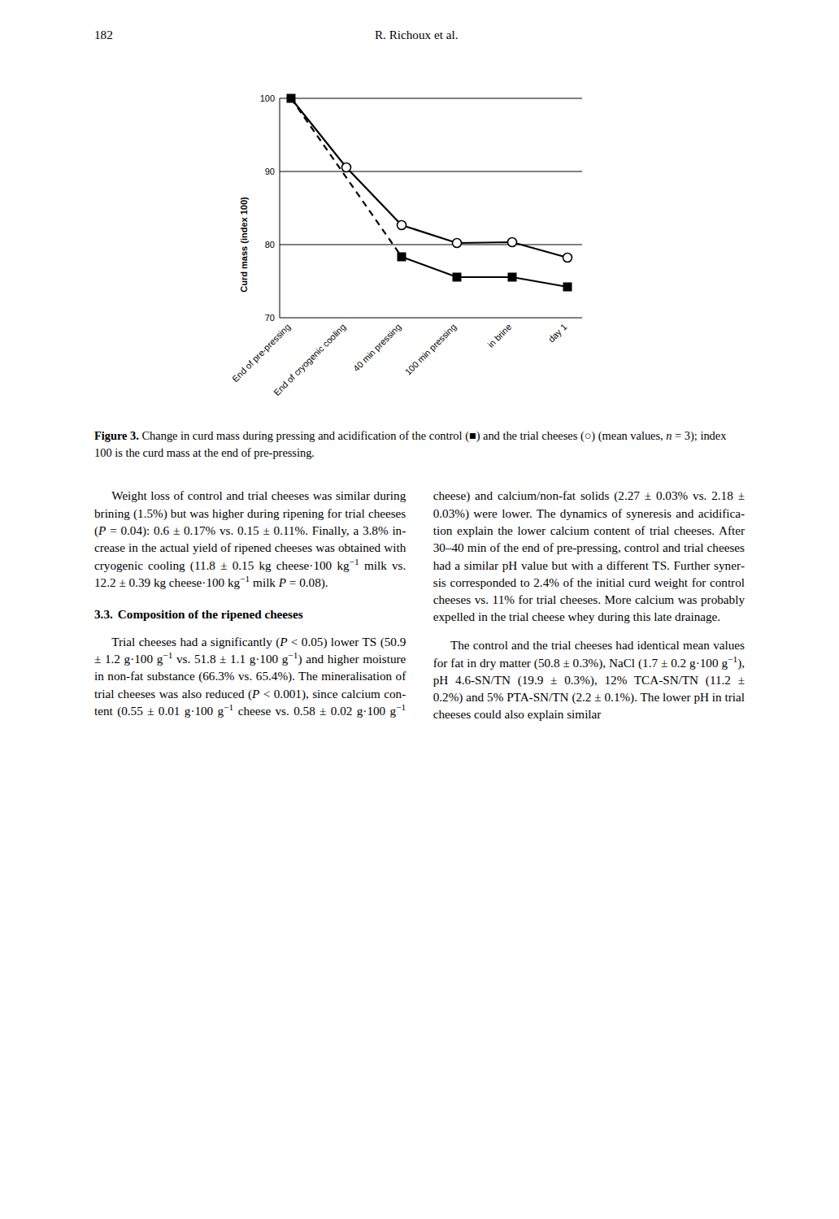182 R. Richoux et al.
Curd mass (index 100) 100 90 80 70 End of pre-pressing End of cryogenic cooling 40 min pressing 100 min pressing in brine day 1
Figure 3. Change in curd mass during pressing and acidification of the control (■) and the trial cheeses (○) (mean values, n = 3); index 100 is the curd mass at the end of pre-pressing.
Weight loss of control and trial cheeses was similar during brining (1.5%) but was higher during ripening for trial cheeses (P = 0.04): 0.6 ± 0.17% vs. 0.15 ± 0.11%. Finally, a 3.8% increase in the actual yield of ripened cheeses was obtained with cryogenic cooling (11.8 ± 0.15 kg cheese·100 kg−1 milk vs. 12.2 ± 0.39 kg cheese·100 kg−1 milk P = 0.08).
3.3. Composition of the ripened cheeses
Trial cheeses had a significantly (P < 0.05) lower TS (50.9 ± 1.2 g·100 g−1 vs. 51.8 ± 1.1 g·100 g−1) and higher moisture in non-fat substance (66.3% vs. 65.4%). The mineralisation of trial cheeses was also reduced (P < 0.001), since calcium content (0.55 ± 0.01 g·100 g−1 cheese vs. 0.58 ± 0.02 g·100 g−1 cheese) and calcium/non-fat solids (2.27 ± 0.03% vs. 2.18 ± 0.03%) were lower. The dynamics of syneresis and acidification explain the lower calcium content of trial cheeses. After 30–40 min of the end of pre-pressing, control and trial cheeses had a similar pH value but with a different TS. Further synersis corresponded to 2.4% of the initial curd weight for control cheeses vs. 11% for trial cheeses. More calcium was probably expelled in the trial cheese whey during this late drainage.
The control and the trial cheeses had identical mean values for fat in dry matter (50.8 ± 0.3%), NaCl (1.7 ± 0.2 g·100 g−1), pH 4.6-SN/TN (19.9 ± 0.3%), 12% TCA-SN/TN (11.2 ± 0.2%) and 5% PTA-SN/TN (2.2 ± 0.1%). The lower pH in trial cheeses could also explain similar